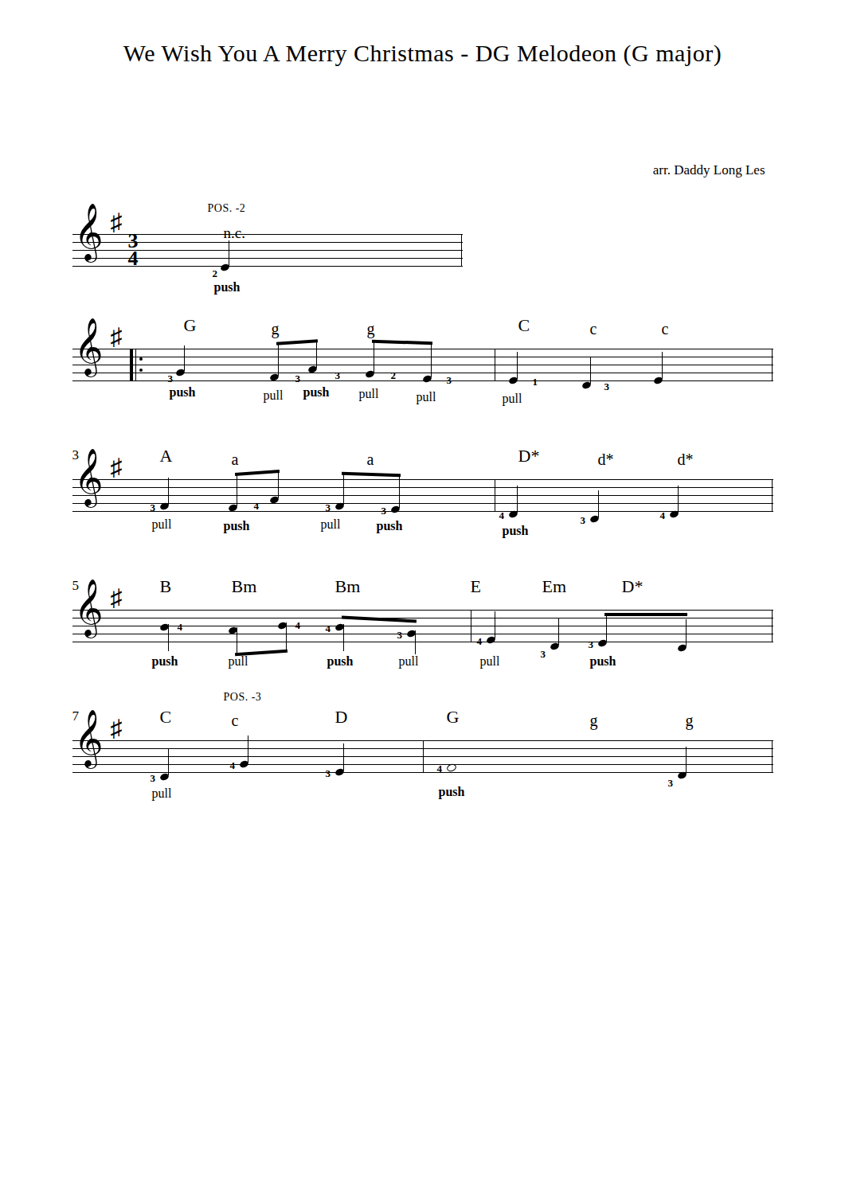We Wish You A Merry Christmas - DG Melodeon (G major)
arr. Daddy Long Les
POS. -2
n.c.
𝄞
♯
34
2
push
𝄞
♯
G
g
g
C
c
c
3
push
3
pull
3
push
2
pull
3
pull
1
pull
3
3
𝄞
♯
A
a
a
D*
d*
d*
3
pull
4
push
3
pull
3
push
4
push
3
4
5
𝄞
♯
B
Bm
Bm
E
Em
D*
4
push
pull
4
4
push
3
pull
4
pull
3
3
push
7
POS. -3
𝄞
♯
C
c
D
G
g
g
3
pull
4
3
4
push
3